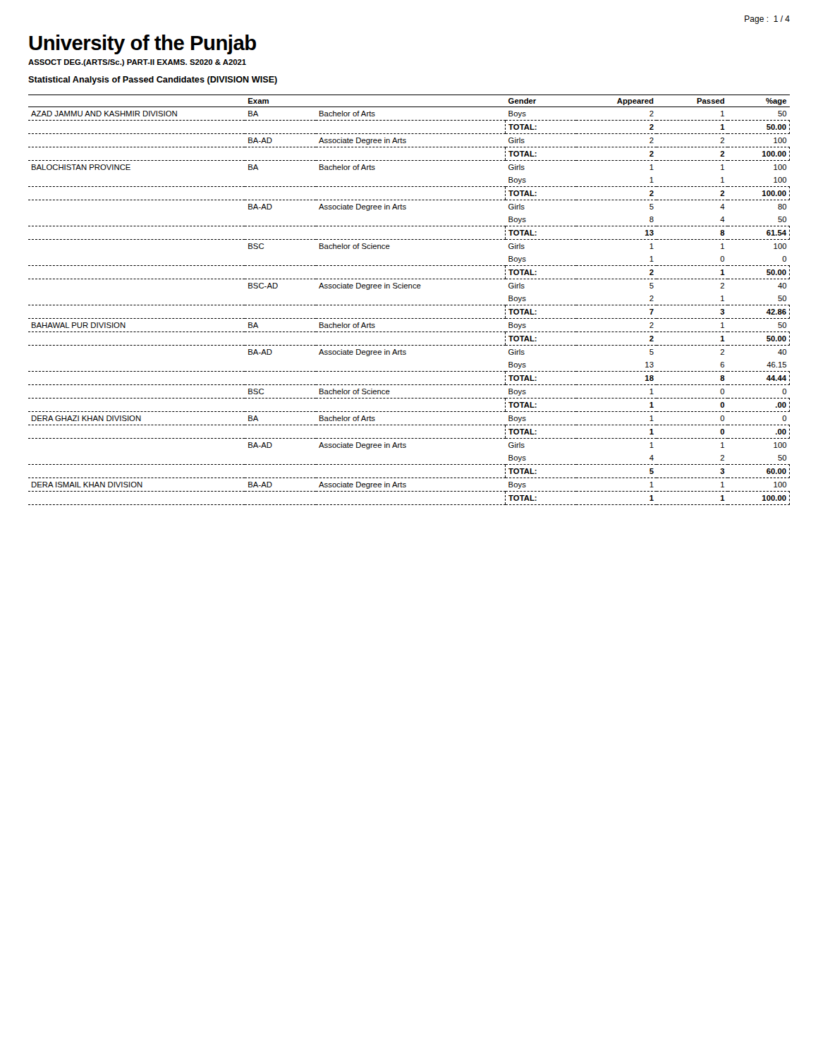Page : 1 / 4
University of the Punjab
ASSOCT DEG.(ARTS/Sc.) PART-II EXAMS. S2020 & A2021
Statistical Analysis of Passed Candidates (DIVISION WISE)
| | Exam | | Gender | Appeared | Passed | %age |
| --- | --- | --- | --- | --- | --- | --- |
| AZAD JAMMU AND KASHMIR DIVISION | BA | Bachelor of Arts | Boys | 2 | 1 | 50 |
| | | | TOTAL: | 2 | 1 | 50.00 |
| | BA-AD | Associate Degree in Arts | Girls | 2 | 2 | 100 |
| | | | TOTAL: | 2 | 2 | 100.00 |
| BALOCHISTAN PROVINCE | BA | Bachelor of Arts | Girls | 1 | 1 | 100 |
| | | | Boys | 1 | 1 | 100 |
| | | | TOTAL: | 2 | 2 | 100.00 |
| | BA-AD | Associate Degree in Arts | Girls | 5 | 4 | 80 |
| | | | Boys | 8 | 4 | 50 |
| | | | TOTAL: | 13 | 8 | 61.54 |
| | BSC | Bachelor of Science | Girls | 1 | 1 | 100 |
| | | | Boys | 1 | 0 | 0 |
| | | | TOTAL: | 2 | 1 | 50.00 |
| | BSC-AD | Associate Degree in Science | Girls | 5 | 2 | 40 |
| | | | Boys | 2 | 1 | 50 |
| | | | TOTAL: | 7 | 3 | 42.86 |
| BAHAWAL PUR DIVISION | BA | Bachelor of Arts | Boys | 2 | 1 | 50 |
| | | | TOTAL: | 2 | 1 | 50.00 |
| | BA-AD | Associate Degree in Arts | Girls | 5 | 2 | 40 |
| | | | Boys | 13 | 6 | 46.15 |
| | | | TOTAL: | 18 | 8 | 44.44 |
| | BSC | Bachelor of Science | Boys | 1 | 0 | 0 |
| | | | TOTAL: | 1 | 0 | .00 |
| DERA GHAZI KHAN DIVISION | BA | Bachelor of Arts | Boys | 1 | 0 | 0 |
| | | | TOTAL: | 1 | 0 | .00 |
| | BA-AD | Associate Degree in Arts | Girls | 1 | 1 | 100 |
| | | | Boys | 4 | 2 | 50 |
| | | | TOTAL: | 5 | 3 | 60.00 |
| DERA ISMAIL KHAN DIVISION | BA-AD | Associate Degree in Arts | Boys | 1 | 1 | 100 |
| | | | TOTAL: | 1 | 1 | 100.00 |